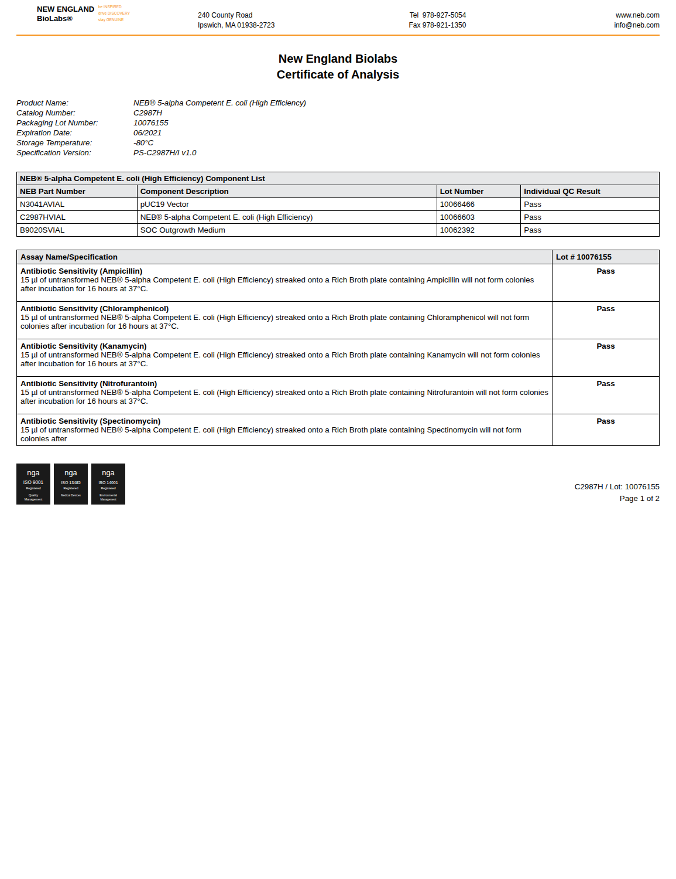240 County Road
Ipswich, MA 01938-2723
Tel 978-927-5054
Fax 978-921-1350
www.neb.com
info@neb.com
New England Biolabs
Certificate of Analysis
| Product Name: | NEB® 5-alpha Competent E. coli (High Efficiency) |
| Catalog Number: | C2987H |
| Packaging Lot Number: | 10076155 |
| Expiration Date: | 06/2021 |
| Storage Temperature: | -80°C |
| Specification Version: | PS-C2987H/I v1.0 |
| NEB® 5-alpha Competent E. coli (High Efficiency) Component List |
| --- |
| NEB Part Number | Component Description | Lot Number | Individual QC Result |
| N3041AVIAL | pUC19 Vector | 10066466 | Pass |
| C2987HVIAL | NEB® 5-alpha Competent E. coli (High Efficiency) | 10066603 | Pass |
| B9020SVIAL | SOC Outgrowth Medium | 10062392 | Pass |
| Assay Name/Specification | Lot # 10076155 |
| --- | --- |
| Antibiotic Sensitivity (Ampicillin) 15 µl of untransformed NEB® 5-alpha Competent E. coli (High Efficiency) streaked onto a Rich Broth plate containing Ampicillin will not form colonies after incubation for 16 hours at 37°C. | Pass |
| Antibiotic Sensitivity (Chloramphenicol) 15 µl of untransformed NEB® 5-alpha Competent E. coli (High Efficiency) streaked onto a Rich Broth plate containing Chloramphenicol will not form colonies after incubation for 16 hours at 37°C. | Pass |
| Antibiotic Sensitivity (Kanamycin) 15 µl of untransformed NEB® 5-alpha Competent E. coli (High Efficiency) streaked onto a Rich Broth plate containing Kanamycin will not form colonies after incubation for 16 hours at 37°C. | Pass |
| Antibiotic Sensitivity (Nitrofurantoin) 15 µl of untransformed NEB® 5-alpha Competent E. coli (High Efficiency) streaked onto a Rich Broth plate containing Nitrofurantoin will not form colonies after incubation for 16 hours at 37°C. | Pass |
| Antibiotic Sensitivity (Spectinomycin) 15 µl of untransformed NEB® 5-alpha Competent E. coli (High Efficiency) streaked onto a Rich Broth plate containing Spectinomycin will not form colonies after | Pass |
C2987H / Lot: 10076155
Page 1 of 2